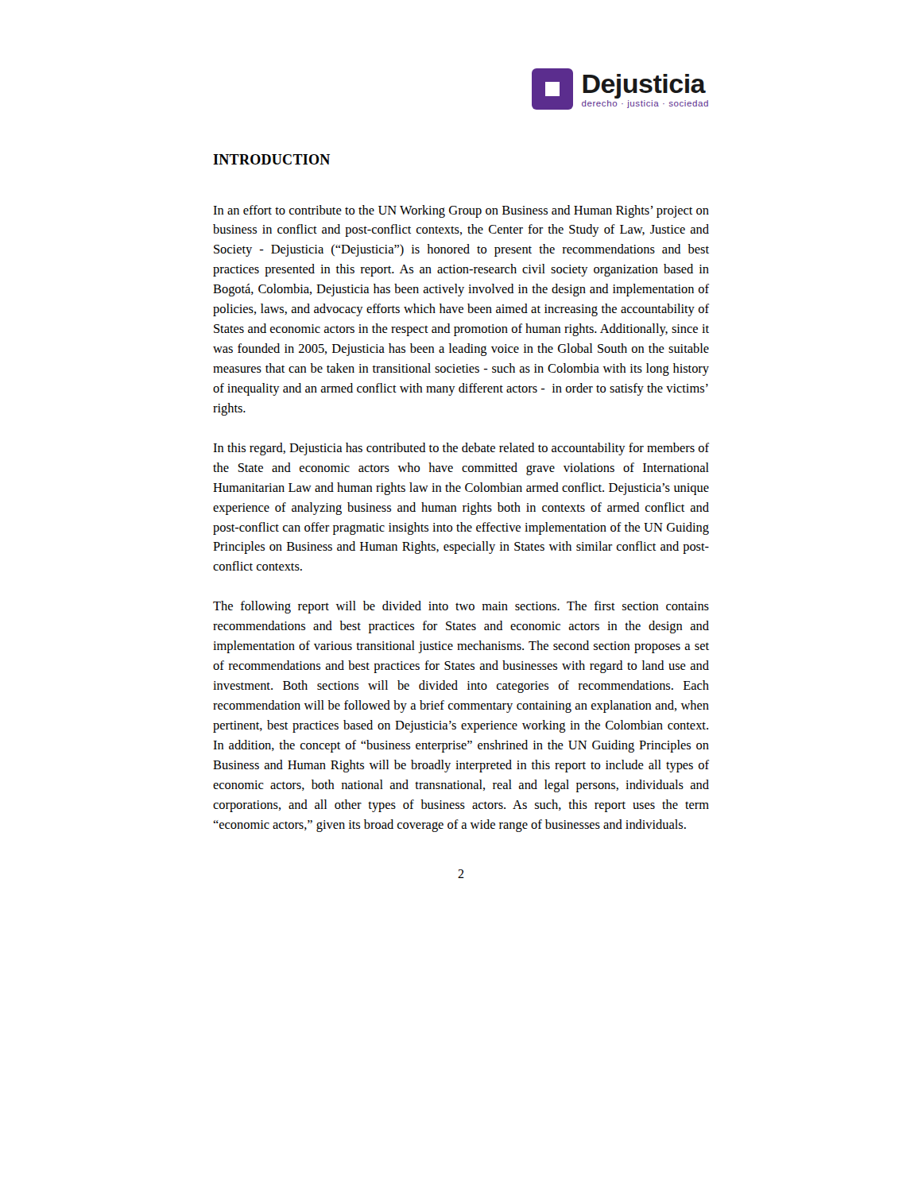Dejusticia
derecho · justicia · sociedad
INTRODUCTION
In an effort to contribute to the UN Working Group on Business and Human Rights’ project on business in conflict and post-conflict contexts, the Center for the Study of Law, Justice and Society - Dejusticia (“Dejusticia”) is honored to present the recommendations and best practices presented in this report. As an action-research civil society organization based in Bogotá, Colombia, Dejusticia has been actively involved in the design and implementation of policies, laws, and advocacy efforts which have been aimed at increasing the accountability of States and economic actors in the respect and promotion of human rights. Additionally, since it was founded in 2005, Dejusticia has been a leading voice in the Global South on the suitable measures that can be taken in transitional societies - such as in Colombia with its long history of inequality and an armed conflict with many different actors - in order to satisfy the victims’ rights.
In this regard, Dejusticia has contributed to the debate related to accountability for members of the State and economic actors who have committed grave violations of International Humanitarian Law and human rights law in the Colombian armed conflict. Dejusticia’s unique experience of analyzing business and human rights both in contexts of armed conflict and post-conflict can offer pragmatic insights into the effective implementation of the UN Guiding Principles on Business and Human Rights, especially in States with similar conflict and post-conflict contexts.
The following report will be divided into two main sections. The first section contains recommendations and best practices for States and economic actors in the design and implementation of various transitional justice mechanisms. The second section proposes a set of recommendations and best practices for States and businesses with regard to land use and investment. Both sections will be divided into categories of recommendations. Each recommendation will be followed by a brief commentary containing an explanation and, when pertinent, best practices based on Dejusticia’s experience working in the Colombian context. In addition, the concept of “business enterprise” enshrined in the UN Guiding Principles on Business and Human Rights will be broadly interpreted in this report to include all types of economic actors, both national and transnational, real and legal persons, individuals and corporations, and all other types of business actors. As such, this report uses the term “economic actors,” given its broad coverage of a wide range of businesses and individuals.
2